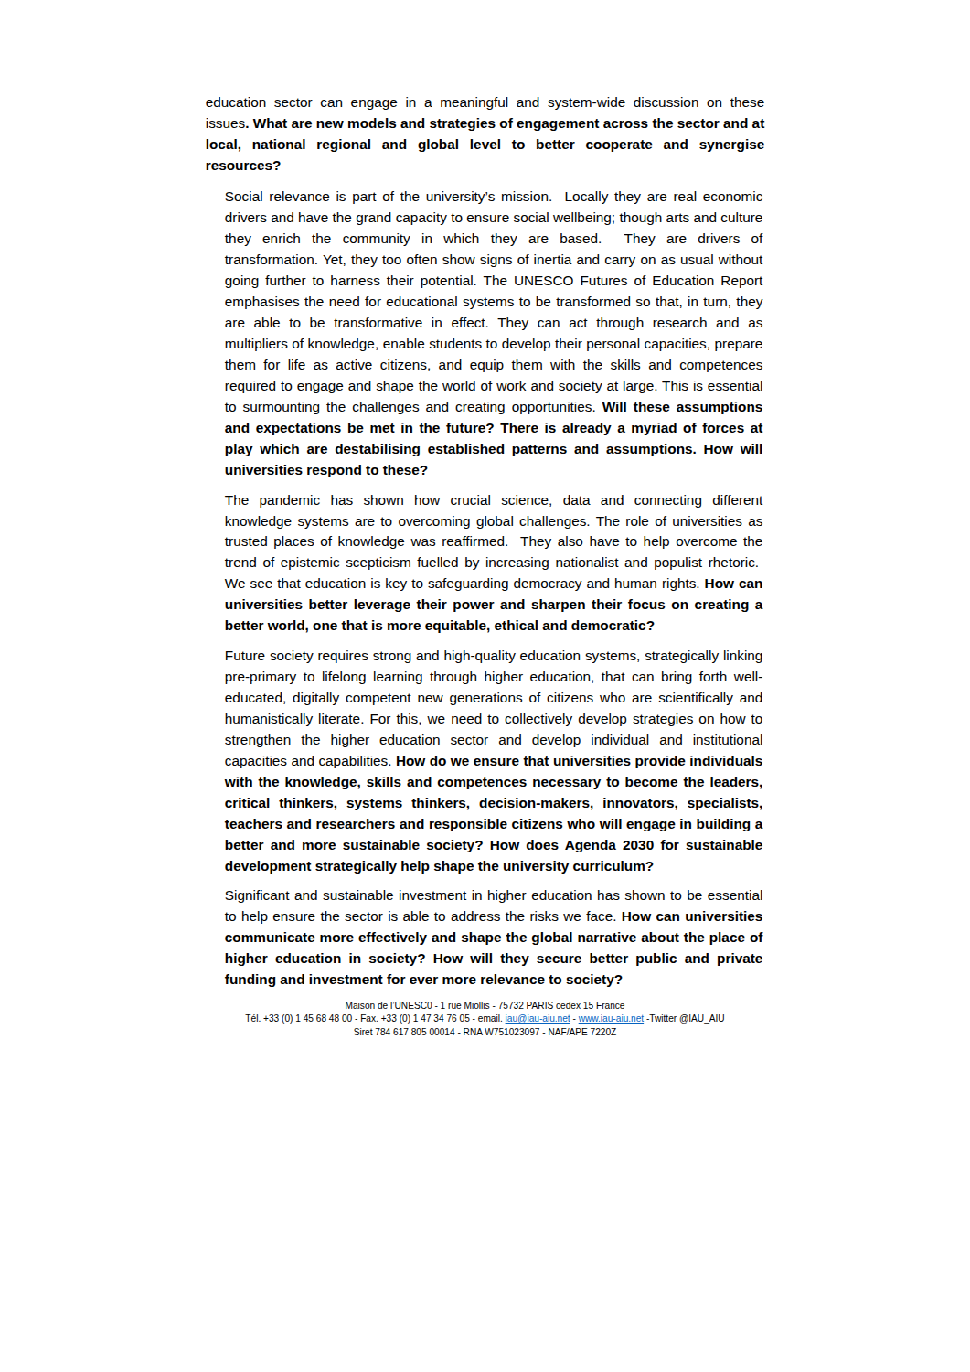education sector can engage in a meaningful and system-wide discussion on these issues. What are new models and strategies of engagement across the sector and at local, national regional and global level to better cooperate and synergise resources?
Social relevance is part of the university’s mission. Locally they are real economic drivers and have the grand capacity to ensure social wellbeing; though arts and culture they enrich the community in which they are based. They are drivers of transformation. Yet, they too often show signs of inertia and carry on as usual without going further to harness their potential. The UNESCO Futures of Education Report emphasises the need for educational systems to be transformed so that, in turn, they are able to be transformative in effect. They can act through research and as multipliers of knowledge, enable students to develop their personal capacities, prepare them for life as active citizens, and equip them with the skills and competences required to engage and shape the world of work and society at large. This is essential to surmounting the challenges and creating opportunities. Will these assumptions and expectations be met in the future? There is already a myriad of forces at play which are destabilising established patterns and assumptions. How will universities respond to these?
The pandemic has shown how crucial science, data and connecting different knowledge systems are to overcoming global challenges. The role of universities as trusted places of knowledge was reaffirmed. They also have to help overcome the trend of epistemic scepticism fuelled by increasing nationalist and populist rhetoric. We see that education is key to safeguarding democracy and human rights. How can universities better leverage their power and sharpen their focus on creating a better world, one that is more equitable, ethical and democratic?
Future society requires strong and high-quality education systems, strategically linking pre-primary to lifelong learning through higher education, that can bring forth well-educated, digitally competent new generations of citizens who are scientifically and humanistically literate. For this, we need to collectively develop strategies on how to strengthen the higher education sector and develop individual and institutional capacities and capabilities. How do we ensure that universities provide individuals with the knowledge, skills and competences necessary to become the leaders, critical thinkers, systems thinkers, decision-makers, innovators, specialists, teachers and researchers and responsible citizens who will engage in building a better and more sustainable society? How does Agenda 2030 for sustainable development strategically help shape the university curriculum?
Significant and sustainable investment in higher education has shown to be essential to help ensure the sector is able to address the risks we face. How can universities communicate more effectively and shape the global narrative about the place of higher education in society? How will they secure better public and private funding and investment for ever more relevance to society?
Maison de l’UNESC0 - 1 rue Miollis - 75732 PARIS cedex 15 France
Tél. +33 (0) 1 45 68 48 00 - Fax. +33 (0) 1 47 34 76 05 - email. iau@iau-aiu.net - www.iau-aiu.net -Twitter @IAU_AIU
Siret 784 617 805 00014 - RNA W751023097 - NAF/APE 7220Z